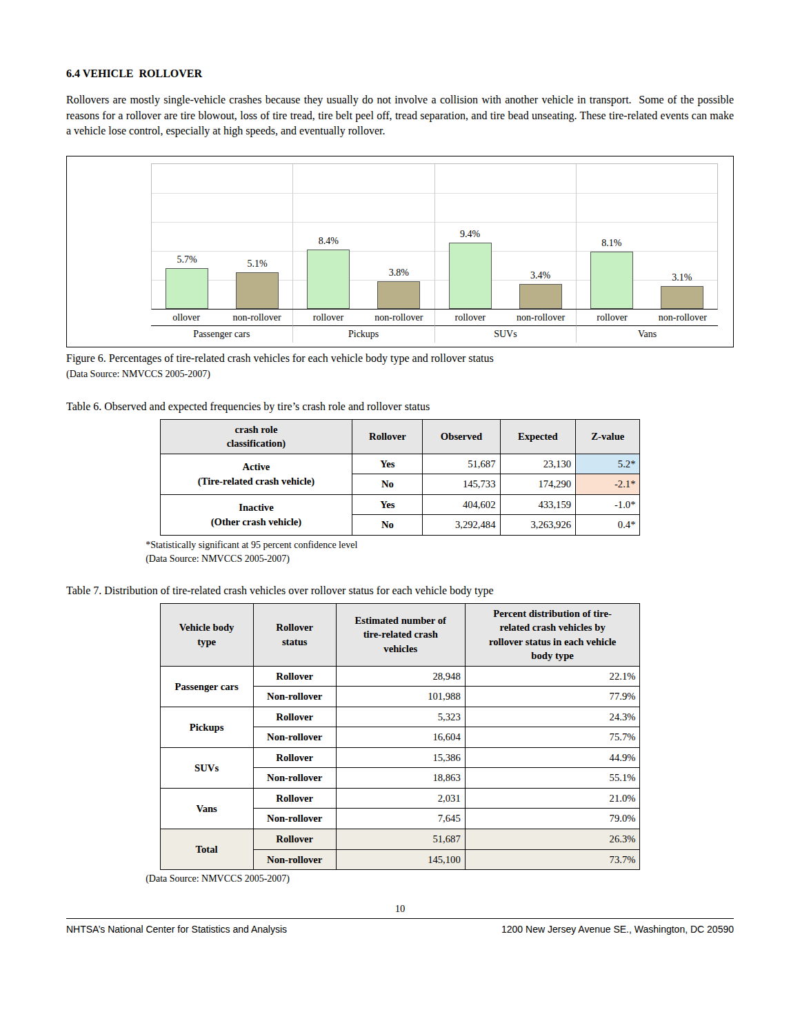6.4 VEHICLE ROLLOVER
Rollovers are mostly single-vehicle crashes because they usually do not involve a collision with another vehicle in transport. Some of the possible reasons for a rollover are tire blowout, loss of tire tread, tire belt peel off, tread separation, and tire bead unseating. These tire-related events can make a vehicle lose control, especially at high speeds, and eventually rollover.
5.7%
5.1%
8.4%
3.8%
9.4%
3.4%
8.1%
3.1%
ollover
non-rollover
rollover
non-rollover
rollover
non-rollover
rollover
non-rollover
Passenger cars
Pickups
SUVs
Vans
Figure 6. Percentages of tire-related crash vehicles for each vehicle body type and rollover status
(Data Source: NMVCCS 2005-2007)
Table 6. Observed and expected frequencies by tire’s crash role and rollover status
| crash role classification) | Rollover | Observed | Expected | Z-value |
| --- | --- | --- | --- | --- |
| Active (Tire-related crash vehicle) | Yes | 51,687 | 23,130 | 5.2* |
| No | 145,733 | 174,290 | -2.1* |
| Inactive (Other crash vehicle) | Yes | 404,602 | 433,159 | -1.0* |
| No | 3,292,484 | 3,263,926 | 0.4* |
*Statistically significant at 95 percent confidence level
(Data Source: NMVCCS 2005-2007)
Table 7. Distribution of tire-related crash vehicles over rollover status for each vehicle body type
| Vehicle body type | Rollover status | Estimated number of tire-related crash vehicles | Percent distribution of tire- related crash vehicles by rollover status in each vehicle body type |
| --- | --- | --- | --- |
| Passenger cars | Rollover | 28,948 | 22.1% |
| Non-rollover | 101,988 | 77.9% |
| Pickups | Rollover | 5,323 | 24.3% |
| Non-rollover | 16,604 | 75.7% |
| SUVs | Rollover | 15,386 | 44.9% |
| Non-rollover | 18,863 | 55.1% |
| Vans | Rollover | 2,031 | 21.0% |
| Non-rollover | 7,645 | 79.0% |
| Total | Rollover | 51,687 | 26.3% |
| Non-rollover | 145,100 | 73.7% |
(Data Source: NMVCCS 2005-2007)
10
NHTSA’s National Center for Statistics and Analysis 1200 New Jersey Avenue SE., Washington, DC 20590